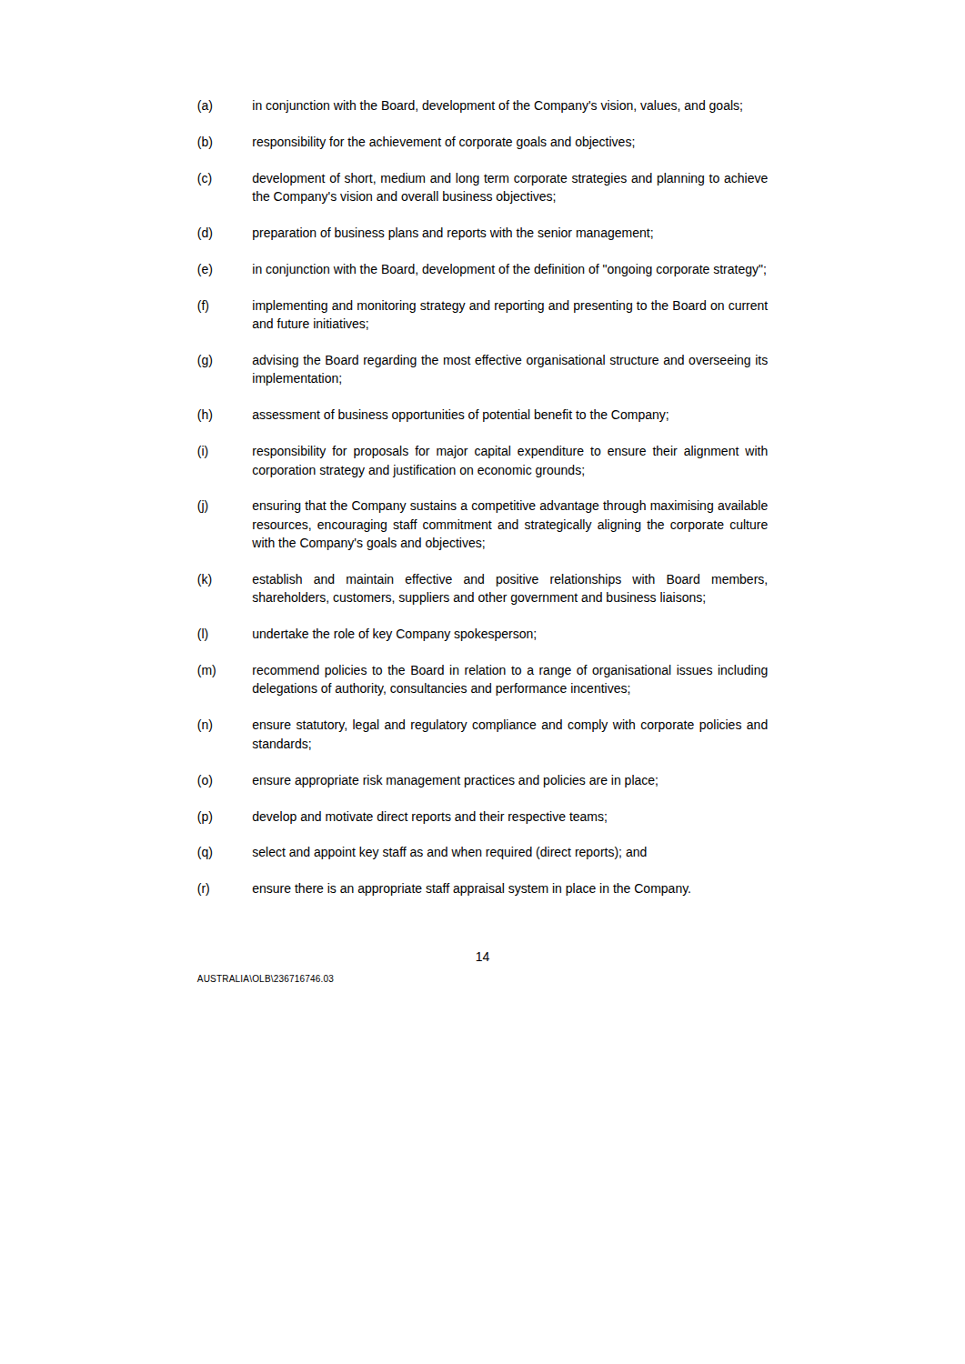(a) in conjunction with the Board, development of the Company's vision, values, and goals;
(b) responsibility for the achievement of corporate goals and objectives;
(c) development of short, medium and long term corporate strategies and planning to achieve the Company's vision and overall business objectives;
(d) preparation of business plans and reports with the senior management;
(e) in conjunction with the Board, development of the definition of "ongoing corporate strategy";
(f) implementing and monitoring strategy and reporting and presenting to the Board on current and future initiatives;
(g) advising the Board regarding the most effective organisational structure and overseeing its implementation;
(h) assessment of business opportunities of potential benefit to the Company;
(i) responsibility for proposals for major capital expenditure to ensure their alignment with corporation strategy and justification on economic grounds;
(j) ensuring that the Company sustains a competitive advantage through maximising available resources, encouraging staff commitment and strategically aligning the corporate culture with the Company's goals and objectives;
(k) establish and maintain effective and positive relationships with Board members, shareholders, customers, suppliers and other government and business liaisons;
(l) undertake the role of key Company spokesperson;
(m) recommend policies to the Board in relation to a range of organisational issues including delegations of authority, consultancies and performance incentives;
(n) ensure statutory, legal and regulatory compliance and comply with corporate policies and standards;
(o) ensure appropriate risk management practices and policies are in place;
(p) develop and motivate direct reports and their respective teams;
(q) select and appoint key staff as and when required (direct reports); and
(r) ensure there is an appropriate staff appraisal system in place in the Company.
14
AUSTRALIA\OLB\236716746.03